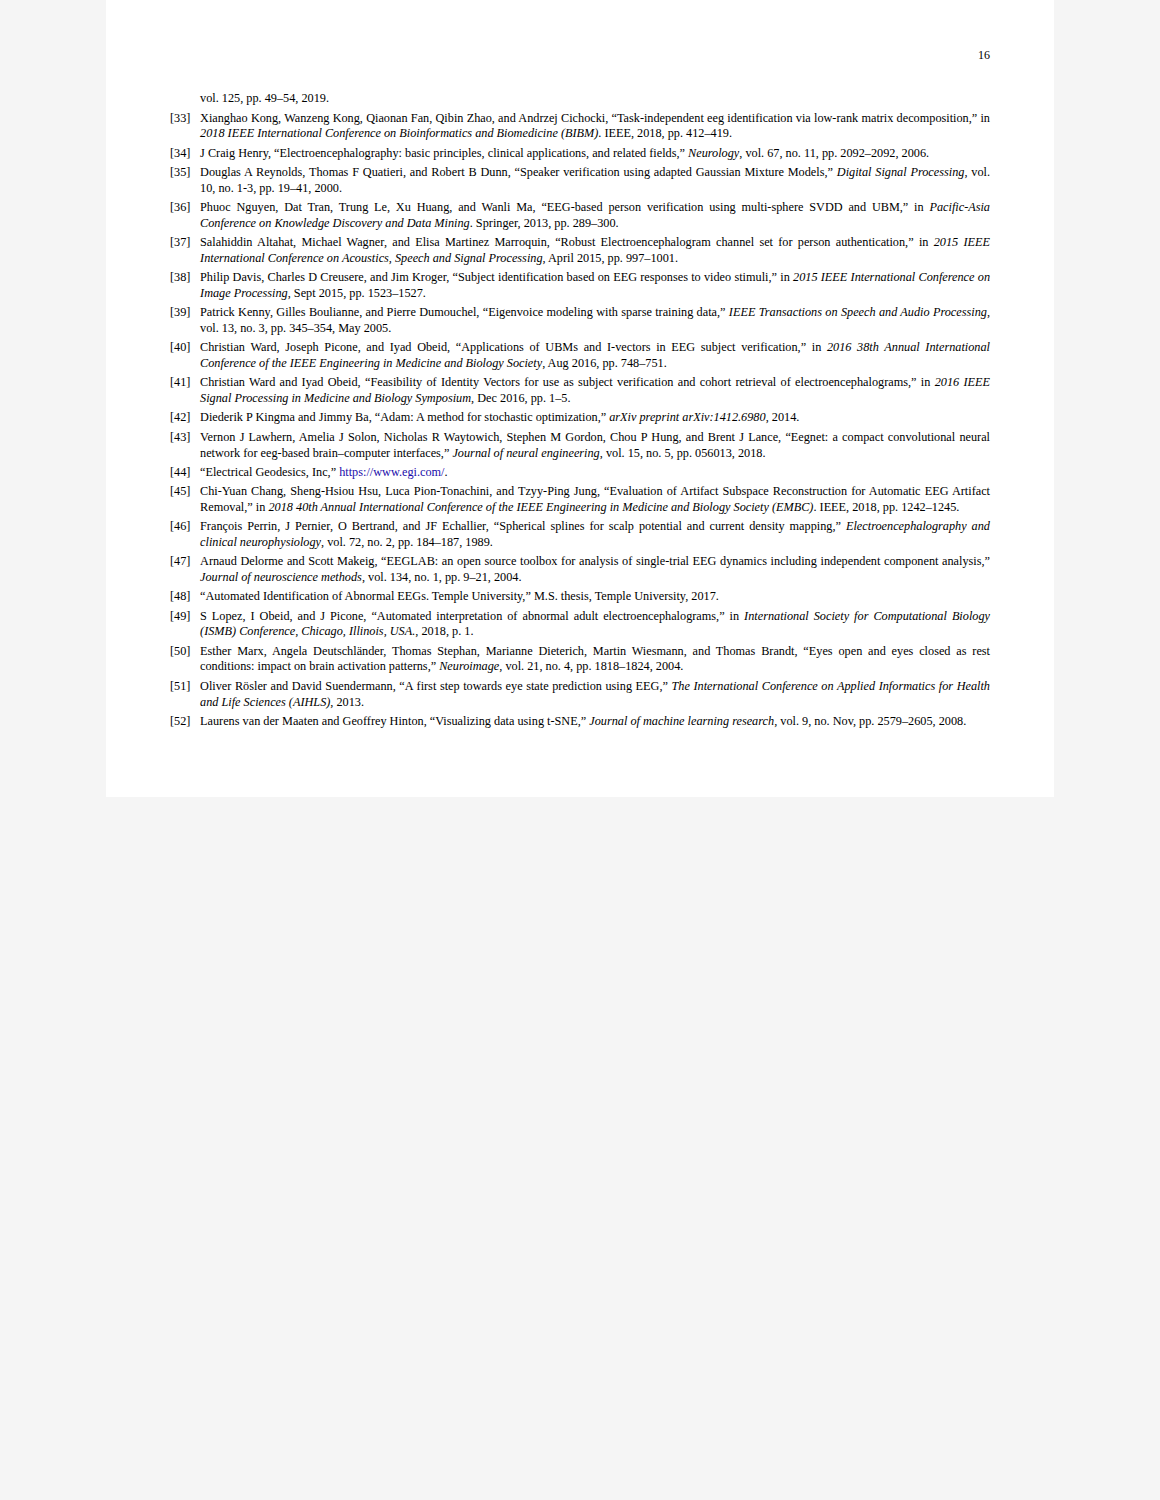16
vol. 125, pp. 49–54, 2019.
[33] Xianghao Kong, Wanzeng Kong, Qiaonan Fan, Qibin Zhao, and Andrzej Cichocki, “Task-independent eeg identification via low-rank matrix decomposition,” in 2018 IEEE International Conference on Bioinformatics and Biomedicine (BIBM). IEEE, 2018, pp. 412–419.
[34] J Craig Henry, “Electroencephalography: basic principles, clinical applications, and related fields,” Neurology, vol. 67, no. 11, pp. 2092–2092, 2006.
[35] Douglas A Reynolds, Thomas F Quatieri, and Robert B Dunn, “Speaker verification using adapted Gaussian Mixture Models,” Digital Signal Processing, vol. 10, no. 1-3, pp. 19–41, 2000.
[36] Phuoc Nguyen, Dat Tran, Trung Le, Xu Huang, and Wanli Ma, “EEG-based person verification using multi-sphere SVDD and UBM,” in Pacific-Asia Conference on Knowledge Discovery and Data Mining. Springer, 2013, pp. 289–300.
[37] Salahiddin Altahat, Michael Wagner, and Elisa Martinez Marroquin, “Robust Electroencephalogram channel set for person authentication,” in 2015 IEEE International Conference on Acoustics, Speech and Signal Processing, April 2015, pp. 997–1001.
[38] Philip Davis, Charles D Creusere, and Jim Kroger, “Subject identification based on EEG responses to video stimuli,” in 2015 IEEE International Conference on Image Processing, Sept 2015, pp. 1523–1527.
[39] Patrick Kenny, Gilles Boulianne, and Pierre Dumouchel, “Eigenvoice modeling with sparse training data,” IEEE Transactions on Speech and Audio Processing, vol. 13, no. 3, pp. 345–354, May 2005.
[40] Christian Ward, Joseph Picone, and Iyad Obeid, “Applications of UBMs and I-vectors in EEG subject verification,” in 2016 38th Annual International Conference of the IEEE Engineering in Medicine and Biology Society, Aug 2016, pp. 748–751.
[41] Christian Ward and Iyad Obeid, “Feasibility of Identity Vectors for use as subject verification and cohort retrieval of electroencephalograms,” in 2016 IEEE Signal Processing in Medicine and Biology Symposium, Dec 2016, pp. 1–5.
[42] Diederik P Kingma and Jimmy Ba, “Adam: A method for stochastic optimization,” arXiv preprint arXiv:1412.6980, 2014.
[43] Vernon J Lawhern, Amelia J Solon, Nicholas R Waytowich, Stephen M Gordon, Chou P Hung, and Brent J Lance, “Eegnet: a compact convolutional neural network for eeg-based brain–computer interfaces,” Journal of neural engineering, vol. 15, no. 5, pp. 056013, 2018.
[44]“Electrical Geodesics, Inc,” https://www.egi.com/.
[45] Chi-Yuan Chang, Sheng-Hsiou Hsu, Luca Pion-Tonachini, and Tzyy-Ping Jung, “Evaluation of Artifact Subspace Reconstruction for Automatic EEG Artifact Removal,” in 2018 40th Annual International Conference of the IEEE Engineering in Medicine and Biology Society (EMBC). IEEE, 2018, pp. 1242–1245.
[46] François Perrin, J Pernier, O Bertrand, and JF Echallier, “Spherical splines for scalp potential and current density mapping,” Electroencephalography and clinical neurophysiology, vol. 72, no. 2, pp. 184–187, 1989.
[47] Arnaud Delorme and Scott Makeig, “EEGLAB: an open source toolbox for analysis of single-trial EEG dynamics including independent component analysis,” Journal of neuroscience methods, vol. 134, no. 1, pp. 9–21, 2004.
[48]“Automated Identification of Abnormal EEGs. Temple University,” M.S. thesis, Temple University, 2017.
[49] S Lopez, I Obeid, and J Picone, “Automated interpretation of abnormal adult electroencephalograms,” in International Society for Computational Biology (ISMB) Conference, Chicago, Illinois, USA., 2018, p. 1.
[50] Esther Marx, Angela Deutschländer, Thomas Stephan, Marianne Dieterich, Martin Wiesmann, and Thomas Brandt, “Eyes open and eyes closed as rest conditions: impact on brain activation patterns,” Neuroimage, vol. 21, no. 4, pp. 1818–1824, 2004.
[51] Oliver Rösler and David Suendermann, “A first step towards eye state prediction using EEG,” The International Conference on Applied Informatics for Health and Life Sciences (AIHLS), 2013.
[52] Laurens van der Maaten and Geoffrey Hinton, “Visualizing data using t-SNE,” Journal of machine learning research, vol. 9, no. Nov, pp. 2579–2605, 2008.